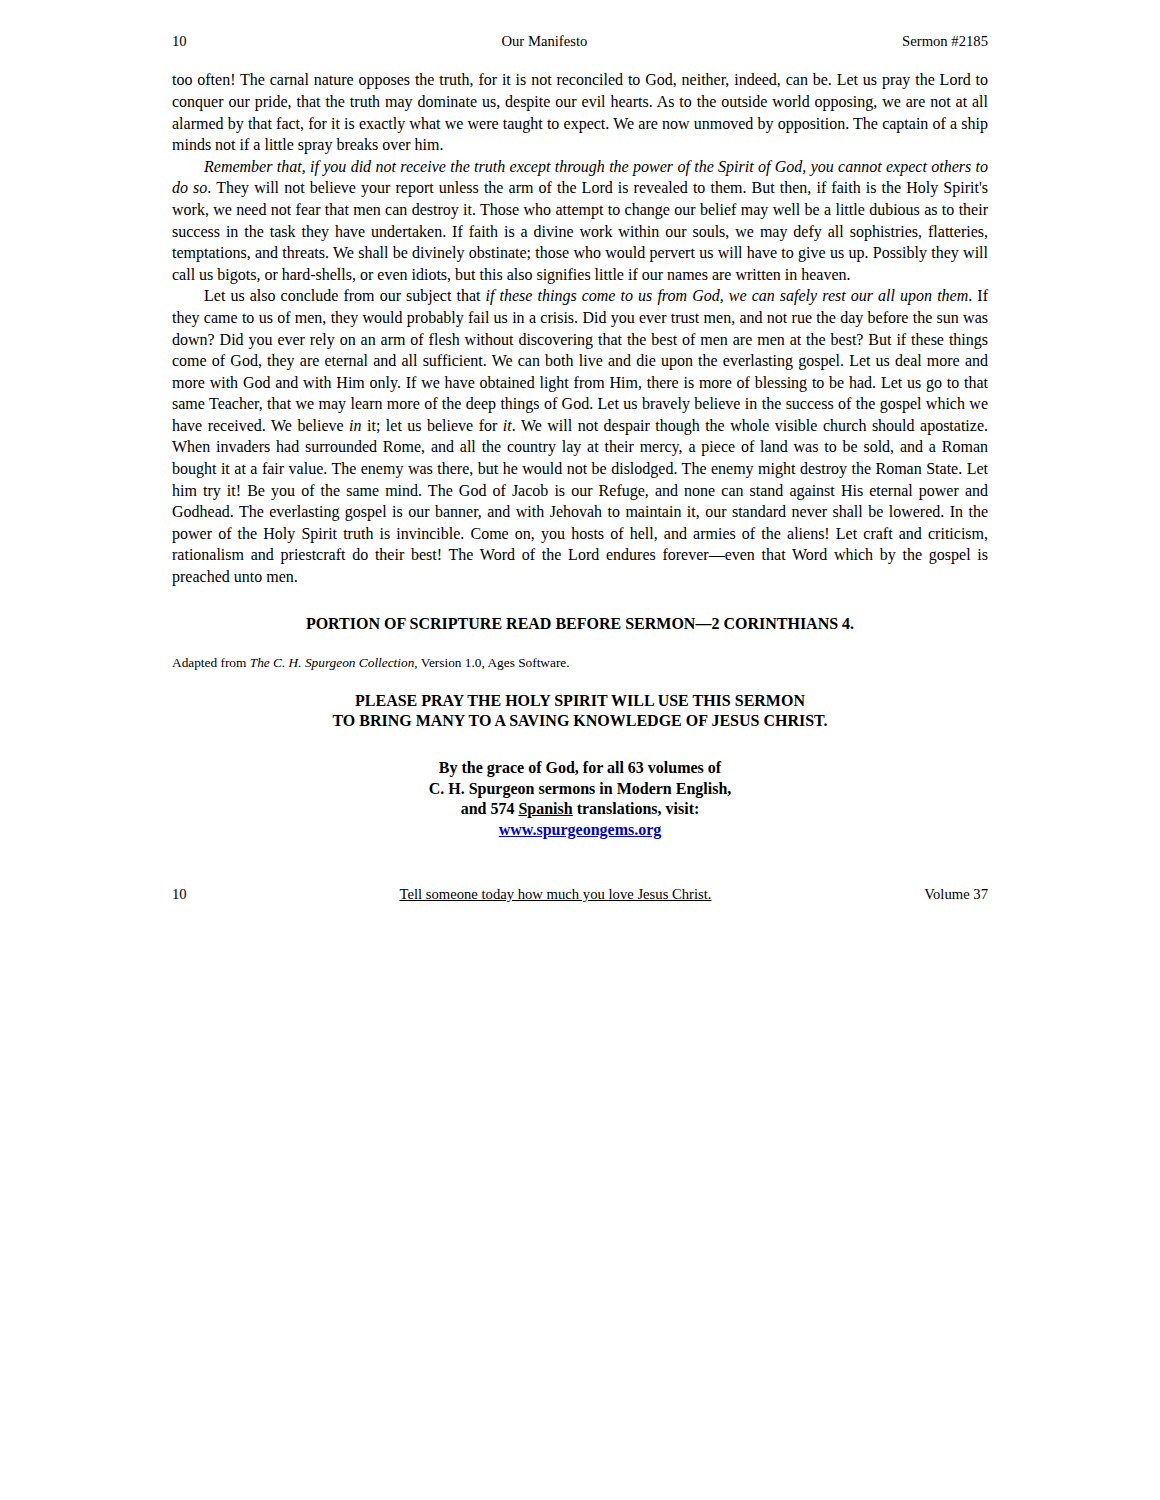10 Our Manifesto Sermon #2185
too often! The carnal nature opposes the truth, for it is not reconciled to God, neither, indeed, can be. Let us pray the Lord to conquer our pride, that the truth may dominate us, despite our evil hearts. As to the outside world opposing, we are not at all alarmed by that fact, for it is exactly what we were taught to expect. We are now unmoved by opposition. The captain of a ship minds not if a little spray breaks over him.
Remember that, if you did not receive the truth except through the power of the Spirit of God, you cannot expect others to do so. They will not believe your report unless the arm of the Lord is revealed to them. But then, if faith is the Holy Spirit's work, we need not fear that men can destroy it. Those who attempt to change our belief may well be a little dubious as to their success in the task they have undertaken. If faith is a divine work within our souls, we may defy all sophistries, flatteries, temptations, and threats. We shall be divinely obstinate; those who would pervert us will have to give us up. Possibly they will call us bigots, or hard-shells, or even idiots, but this also signifies little if our names are written in heaven.
Let us also conclude from our subject that if these things come to us from God, we can safely rest our all upon them. If they came to us of men, they would probably fail us in a crisis. Did you ever trust men, and not rue the day before the sun was down? Did you ever rely on an arm of flesh without discovering that the best of men are men at the best? But if these things come of God, they are eternal and all sufficient. We can both live and die upon the everlasting gospel. Let us deal more and more with God and with Him only. If we have obtained light from Him, there is more of blessing to be had. Let us go to that same Teacher, that we may learn more of the deep things of God. Let us bravely believe in the success of the gospel which we have received. We believe in it; let us believe for it. We will not despair though the whole visible church should apostatize. When invaders had surrounded Rome, and all the country lay at their mercy, a piece of land was to be sold, and a Roman bought it at a fair value. The enemy was there, but he would not be dislodged. The enemy might destroy the Roman State. Let him try it! Be you of the same mind. The God of Jacob is our Refuge, and none can stand against His eternal power and Godhead. The everlasting gospel is our banner, and with Jehovah to maintain it, our standard never shall be lowered. In the power of the Holy Spirit truth is invincible. Come on, you hosts of hell, and armies of the aliens! Let craft and criticism, rationalism and priestcraft do their best! The Word of the Lord endures forever—even that Word which by the gospel is preached unto men.
PORTION OF SCRIPTURE READ BEFORE SERMON—2 CORINTHIANS 4.
Adapted from The C. H. Spurgeon Collection, Version 1.0, Ages Software.
PLEASE PRAY THE HOLY SPIRIT WILL USE THIS SERMON
TO BRING MANY TO A SAVING KNOWLEDGE OF JESUS CHRIST.
By the grace of God, for all 63 volumes of
C. H. Spurgeon sermons in Modern English,
and 574 Spanish translations, visit:
www.spurgeongems.org
10 Tell someone today how much you love Jesus Christ. Volume 37